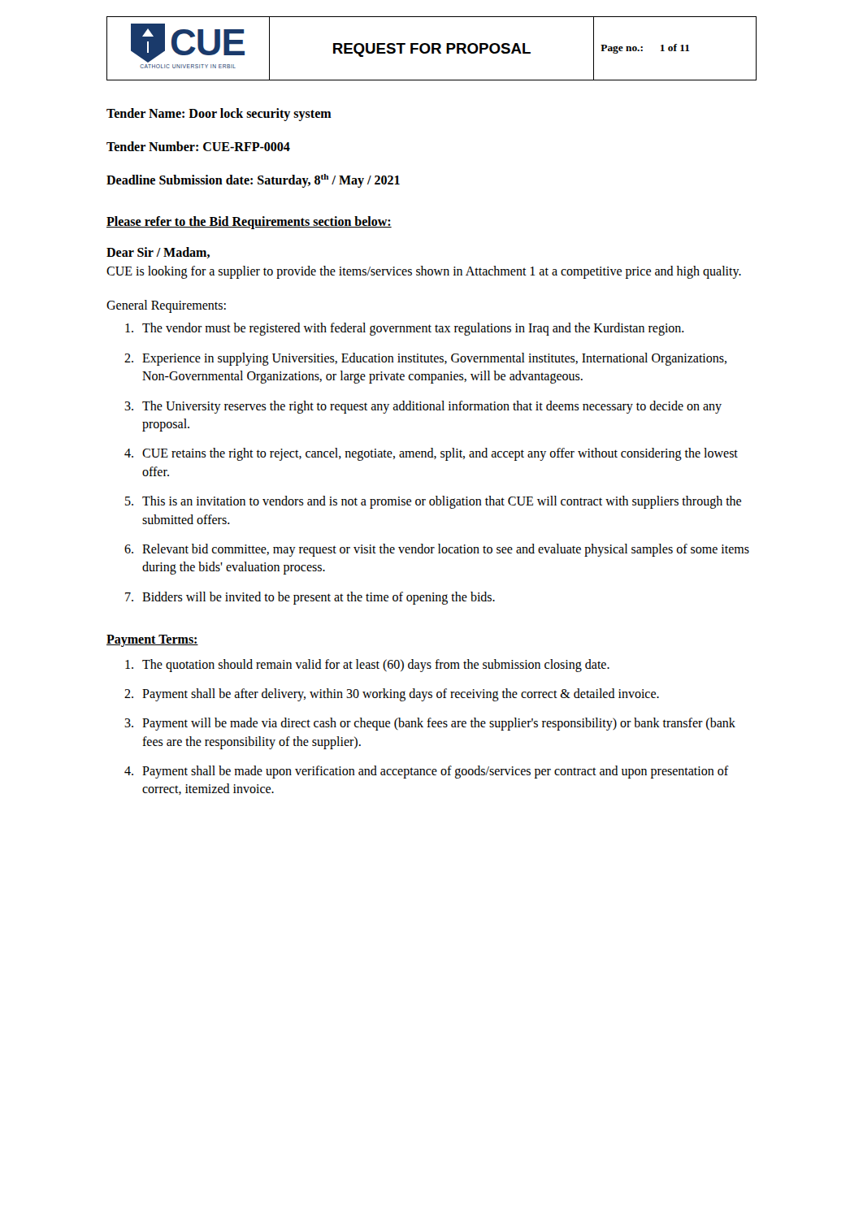| CUE CATHOLIC UNIVERSITY IN ERBIL | REQUEST FOR PROPOSAL | Page no.: 1 of 11 |
Tender Name: Door lock security system
Tender Number: CUE-RFP-0004
Deadline Submission date: Saturday, 8th / May / 2021
Please refer to the Bid Requirements section below:
Dear Sir / Madam,
CUE is looking for a supplier to provide the items/services shown in Attachment 1 at a competitive price and high quality.
General Requirements:
The vendor must be registered with federal government tax regulations in Iraq and the Kurdistan region.
Experience in supplying Universities, Education institutes, Governmental institutes, International Organizations, Non-Governmental Organizations, or large private companies, will be advantageous.
The University reserves the right to request any additional information that it deems necessary to decide on any proposal.
CUE retains the right to reject, cancel, negotiate, amend, split, and accept any offer without considering the lowest offer.
This is an invitation to vendors and is not a promise or obligation that CUE will contract with suppliers through the submitted offers.
Relevant bid committee, may request or visit the vendor location to see and evaluate physical samples of some items during the bids' evaluation process.
Bidders will be invited to be present at the time of opening the bids.
Payment Terms:
The quotation should remain valid for at least (60) days from the submission closing date.
Payment shall be after delivery, within 30 working days of receiving the correct & detailed invoice.
Payment will be made via direct cash or cheque (bank fees are the supplier's responsibility) or bank transfer (bank fees are the responsibility of the supplier).
Payment shall be made upon verification and acceptance of goods/services per contract and upon presentation of correct, itemized invoice.